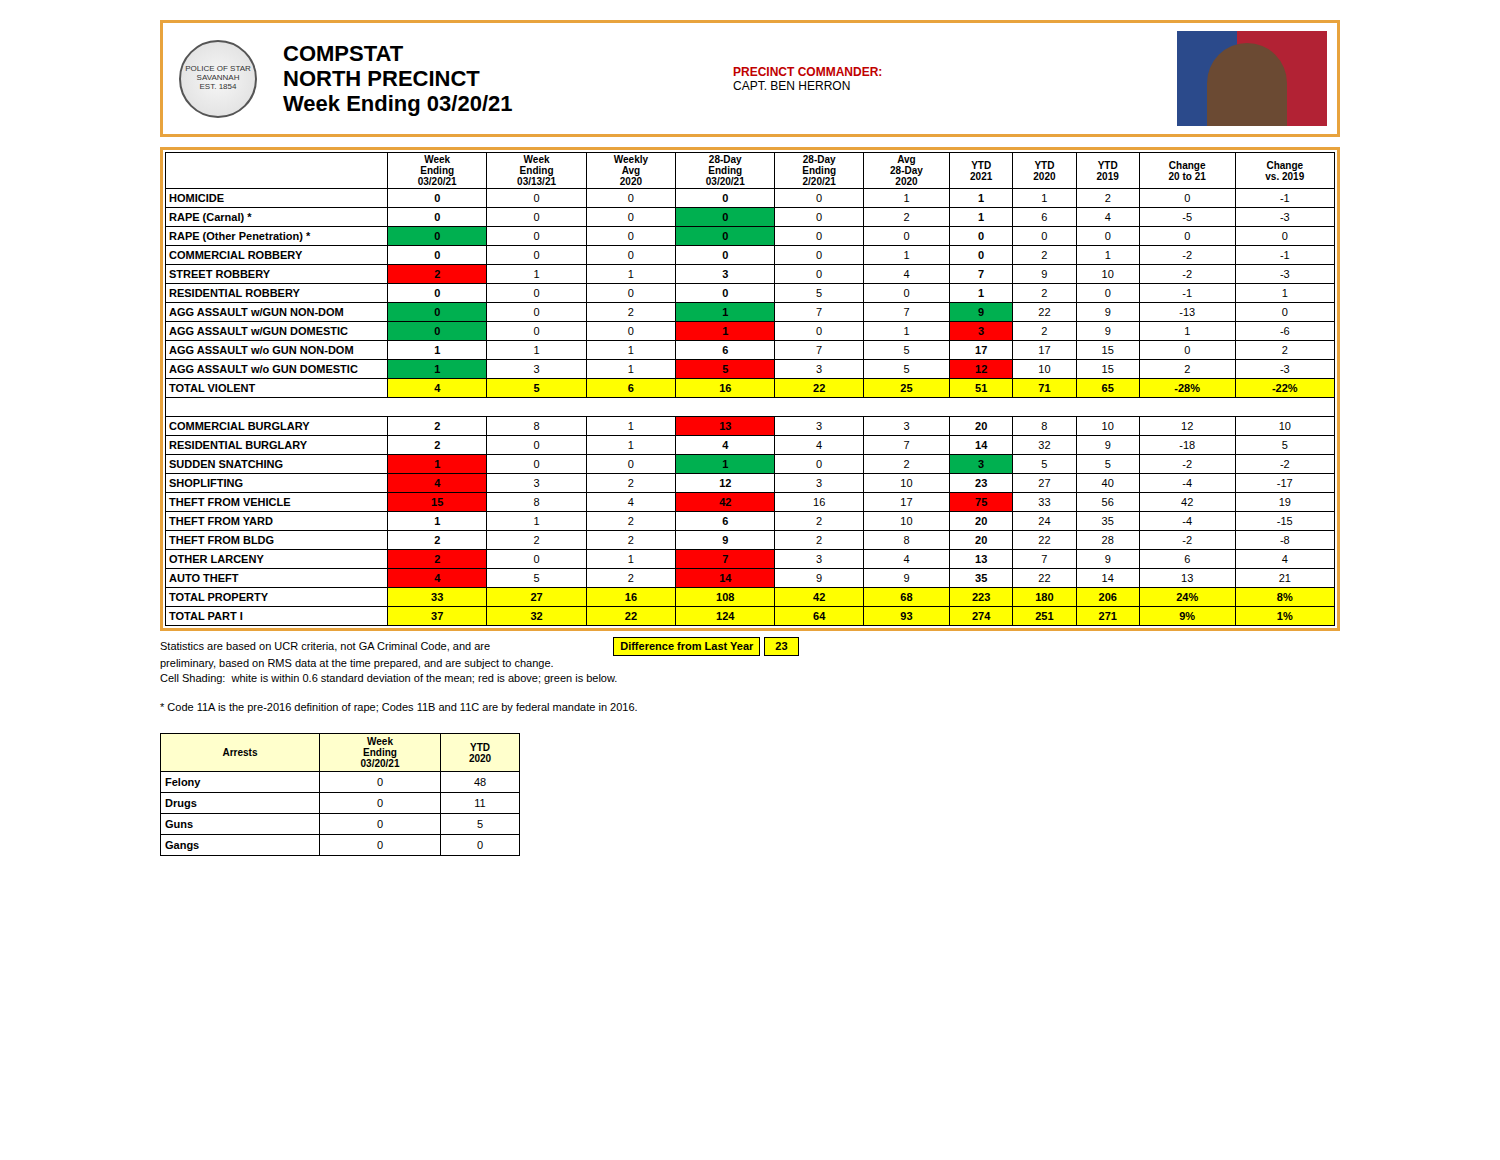POLICE OF STAR
SAVANNAH
EST. 1854
COMPSTAT
NORTH PRECINCT
Week Ending 03/20/21
PRECINCT COMMANDER:
CAPT. BEN HERRON
| | Week Ending 03/20/21 | Week Ending 03/13/21 | Weekly Avg 2020 | 28-Day Ending 03/20/21 | 28-Day Ending 2/20/21 | Avg 28-Day 2020 | YTD 2021 | YTD 2020 | YTD 2019 | Change 20 to 21 | Change vs. 2019 |
| --- | --- | --- | --- | --- | --- | --- | --- | --- | --- | --- | --- |
| HOMICIDE | 0 | 0 | 0 | 0 | 0 | 1 | 1 | 1 | 2 | 0 | -1 |
| RAPE (Carnal) * | 0 | 0 | 0 | 0 | 0 | 2 | 1 | 6 | 4 | -5 | -3 |
| RAPE (Other Penetration) * | 0 | 0 | 0 | 0 | 0 | 0 | 0 | 0 | 0 | 0 | 0 |
| COMMERCIAL ROBBERY | 0 | 0 | 0 | 0 | 0 | 1 | 0 | 2 | 1 | -2 | -1 |
| STREET ROBBERY | 2 | 1 | 1 | 3 | 0 | 4 | 7 | 9 | 10 | -2 | -3 |
| RESIDENTIAL ROBBERY | 0 | 0 | 0 | 0 | 5 | 0 | 1 | 2 | 0 | -1 | 1 |
| AGG ASSAULT w/GUN NON-DOM | 0 | 0 | 2 | 1 | 7 | 7 | 9 | 22 | 9 | -13 | 0 |
| AGG ASSAULT w/GUN DOMESTIC | 0 | 0 | 0 | 1 | 0 | 1 | 3 | 2 | 9 | 1 | -6 |
| AGG ASSAULT w/o GUN NON-DOM | 1 | 1 | 1 | 6 | 7 | 5 | 17 | 17 | 15 | 0 | 2 |
| AGG ASSAULT w/o GUN DOMESTIC | 1 | 3 | 1 | 5 | 3 | 5 | 12 | 10 | 15 | 2 | -3 |
| TOTAL VIOLENT | 4 | 5 | 6 | 16 | 22 | 25 | 51 | 71 | 65 | -28% | -22% |
| COMMERCIAL BURGLARY | 2 | 8 | 1 | 13 | 3 | 3 | 20 | 8 | 10 | 12 | 10 |
| RESIDENTIAL BURGLARY | 2 | 0 | 1 | 4 | 4 | 7 | 14 | 32 | 9 | -18 | 5 |
| SUDDEN SNATCHING | 1 | 0 | 0 | 1 | 0 | 2 | 3 | 5 | 5 | -2 | -2 |
| SHOPLIFTING | 4 | 3 | 2 | 12 | 3 | 10 | 23 | 27 | 40 | -4 | -17 |
| THEFT FROM VEHICLE | 15 | 8 | 4 | 42 | 16 | 17 | 75 | 33 | 56 | 42 | 19 |
| THEFT FROM YARD | 1 | 1 | 2 | 6 | 2 | 10 | 20 | 24 | 35 | -4 | -15 |
| THEFT FROM BLDG | 2 | 2 | 2 | 9 | 2 | 8 | 20 | 22 | 28 | -2 | -8 |
| OTHER LARCENY | 2 | 0 | 1 | 7 | 3 | 4 | 13 | 7 | 9 | 6 | 4 |
| AUTO THEFT | 4 | 5 | 2 | 14 | 9 | 9 | 35 | 22 | 14 | 13 | 21 |
| TOTAL PROPERTY | 33 | 27 | 16 | 108 | 42 | 68 | 223 | 180 | 206 | 24% | 8% |
| TOTAL PART I | 37 | 32 | 22 | 124 | 64 | 93 | 274 | 251 | 271 | 9% | 1% |
Statistics are based on UCR criteria, not GA Criminal Code, and are Difference from Last Year 23
preliminary, based on RMS data at the time prepared, and are subject to change.
Cell Shading: white is within 0.6 standard deviation of the mean; red is above; green is below.
* Code 11A is the pre-2016 definition of rape; Codes 11B and 11C are by federal mandate in 2016.
| Arrests | Week Ending 03/20/21 | YTD 2020 |
| --- | --- | --- |
| Felony | 0 | 48 |
| Drugs | 0 | 11 |
| Guns | 0 | 5 |
| Gangs | 0 | 0 |